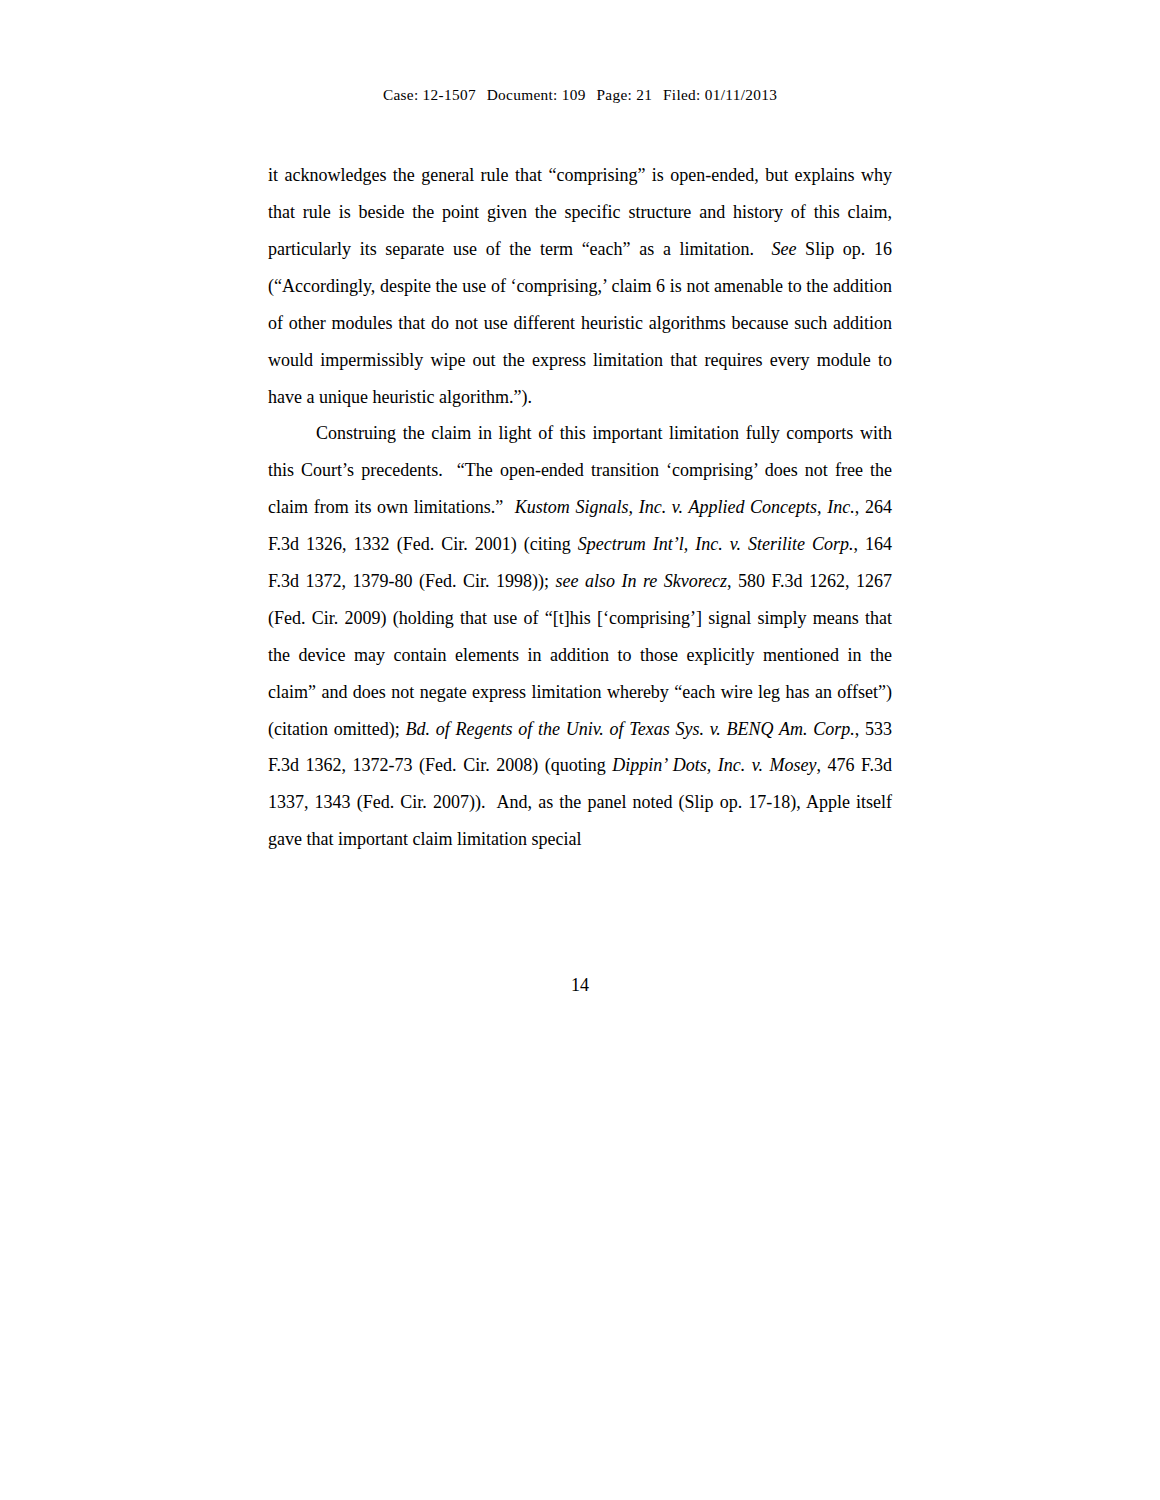Case: 12-1507 Document: 109 Page: 21 Filed: 01/11/2013
it acknowledges the general rule that “comprising” is open-ended, but explains why that rule is beside the point given the specific structure and history of this claim, particularly its separate use of the term “each” as a limitation. See Slip op. 16 (“Accordingly, despite the use of ‘comprising,’ claim 6 is not amenable to the addition of other modules that do not use different heuristic algorithms because such addition would impermissibly wipe out the express limitation that requires every module to have a unique heuristic algorithm.”).
Construing the claim in light of this important limitation fully comports with this Court’s precedents. “The open-ended transition ‘comprising’ does not free the claim from its own limitations.” Kustom Signals, Inc. v. Applied Concepts, Inc., 264 F.3d 1326, 1332 (Fed. Cir. 2001) (citing Spectrum Int’l, Inc. v. Sterilite Corp., 164 F.3d 1372, 1379-80 (Fed. Cir. 1998)); see also In re Skvorecz, 580 F.3d 1262, 1267 (Fed. Cir. 2009) (holding that use of “[t]his [‘comprising’] signal simply means that the device may contain elements in addition to those explicitly mentioned in the claim” and does not negate express limitation whereby “each wire leg has an offset”) (citation omitted); Bd. of Regents of the Univ. of Texas Sys. v. BENQ Am. Corp., 533 F.3d 1362, 1372-73 (Fed. Cir. 2008) (quoting Dippin’ Dots, Inc. v. Mosey, 476 F.3d 1337, 1343 (Fed. Cir. 2007)). And, as the panel noted (Slip op. 17-18), Apple itself gave that important claim limitation special
14